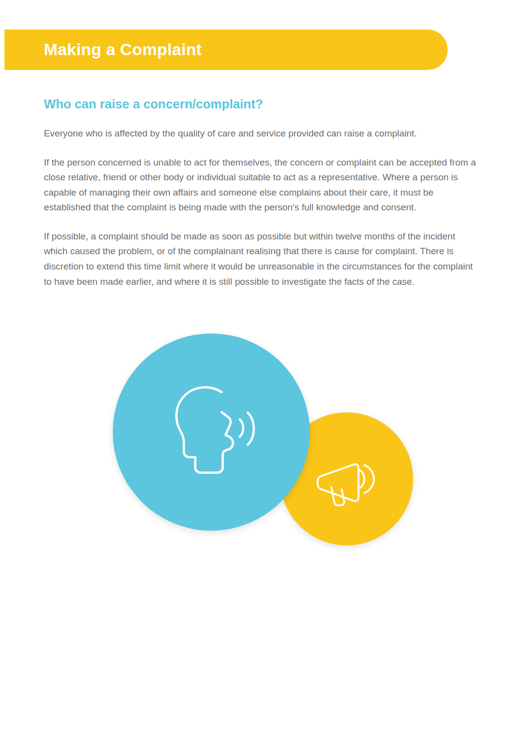Making a Complaint
Who can raise a concern/complaint?
Everyone who is affected by the quality of care and service provided can raise a complaint.
If the person concerned is unable to act for themselves, the concern or complaint can be accepted from a close relative, friend or other body or individual suitable to act as a representative. Where a person is capable of managing their own affairs and someone else complains about their care, it must be established that the complaint is being made with the person's full knowledge and consent.
If possible, a complaint should be made as soon as possible but within twelve months of the incident which caused the problem, or of the complainant realising that there is cause for complaint. There is discretion to extend this time limit where it would be unreasonable in the circumstances for the complaint to have been made earlier, and where it is still possible to investigate the facts of the case.